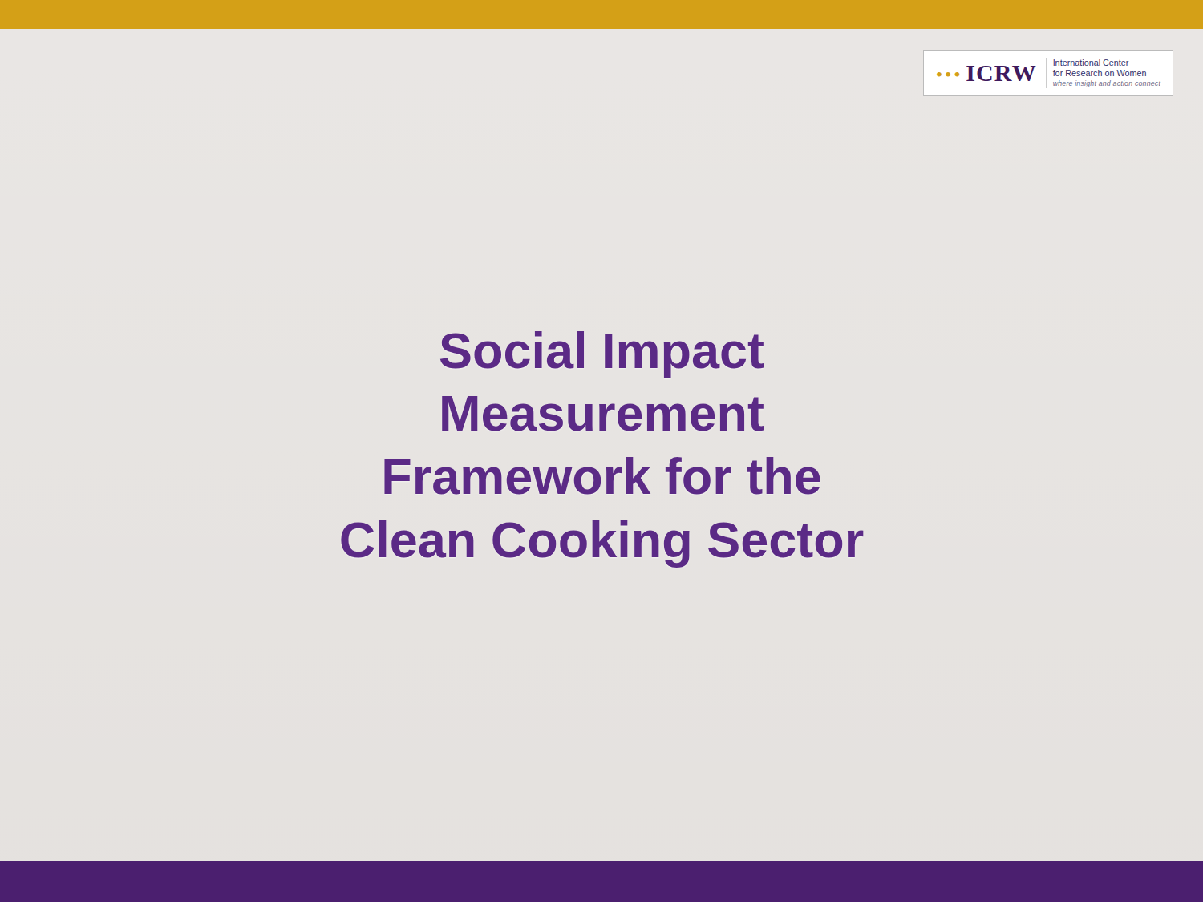•••ICRW International Center
for Research on Women where insight and action connect
Social Impact Measurement Framework for the Clean Cooking Sector